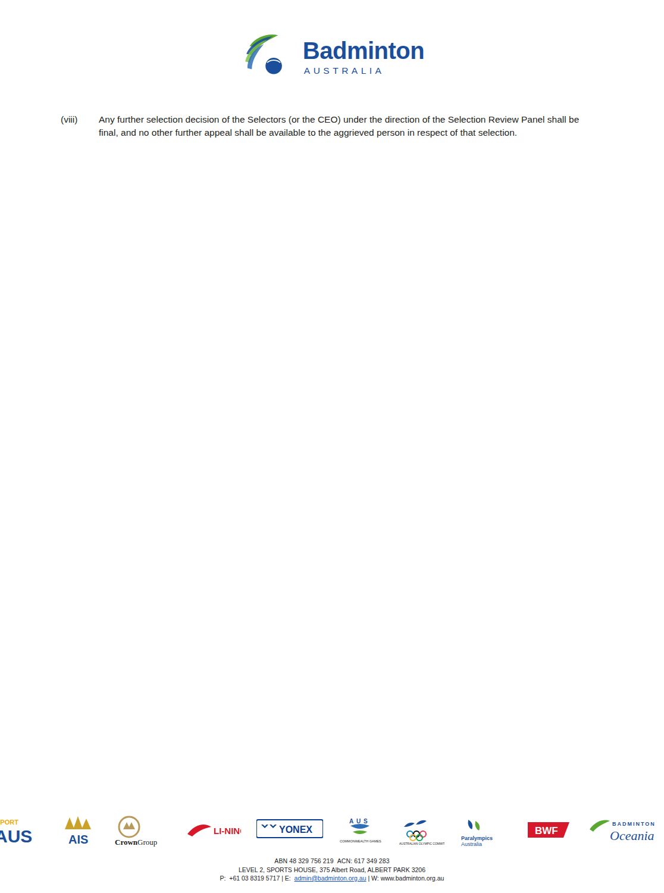Badminton AUSTRALIA
(viii)
Any further selection decision of the Selectors (or the CEO) under the direction of the Selection Review Panel shall be final, and no other further appeal shall be available to the aggrieved person in respect of that selection.
SPORT AUS
AIS
CrownGroup
LI-NING
YONEX
A U S COMMONWEALTH GAMES
AUSTRALIAN OLYMPIC COMMITTEE
Paralympics Australia
BWF
BADMINTON Oceania
ABN 48 329 756 219 ACN: 617 349 283
LEVEL 2, SPORTS HOUSE, 375 Albert Road, ALBERT PARK 3206
P: +61 03 8319 5717 | E: admin@badminton.org.au | W: www.badminton.org.au